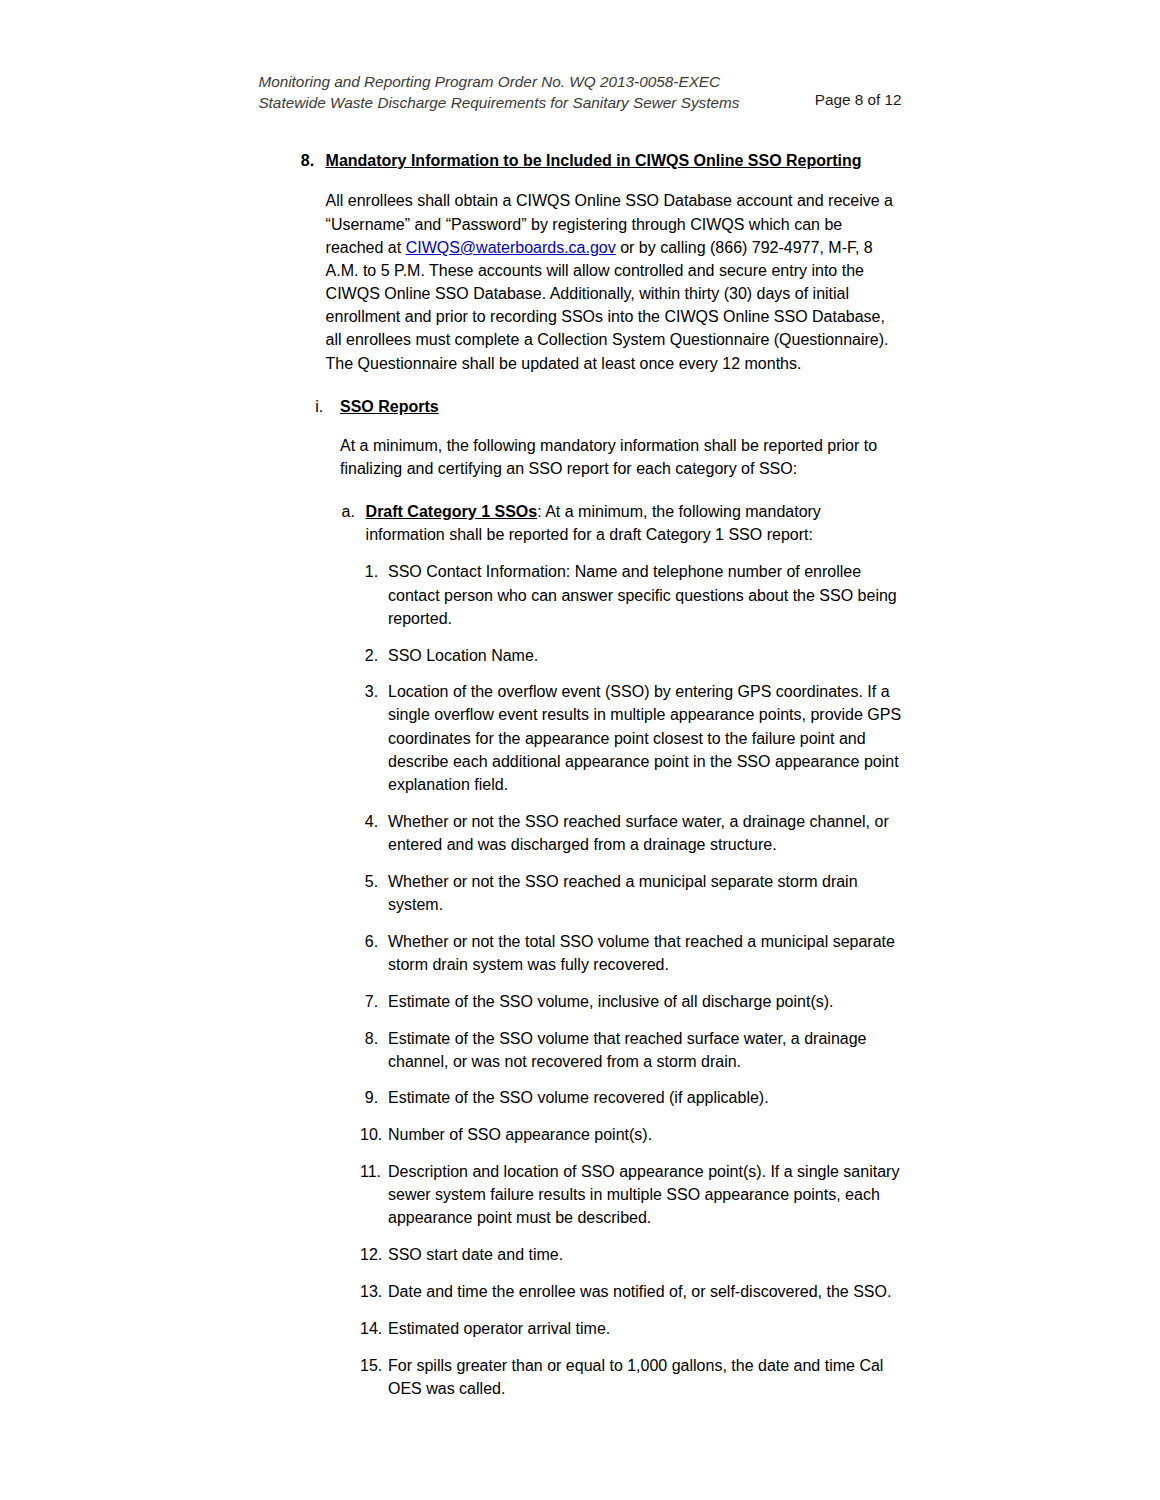Monitoring and Reporting Program Order No. WQ 2013-0058-EXEC
Statewide Waste Discharge Requirements for Sanitary Sewer Systems
Page 8 of 12
8. Mandatory Information to be Included in CIWQS Online SSO Reporting
All enrollees shall obtain a CIWQS Online SSO Database account and receive a “Username” and “Password” by registering through CIWQS which can be reached at CIWQS@waterboards.ca.gov or by calling (866) 792-4977, M-F, 8 A.M. to 5 P.M. These accounts will allow controlled and secure entry into the CIWQS Online SSO Database. Additionally, within thirty (30) days of initial enrollment and prior to recording SSOs into the CIWQS Online SSO Database, all enrollees must complete a Collection System Questionnaire (Questionnaire). The Questionnaire shall be updated at least once every 12 months.
i. SSO Reports
At a minimum, the following mandatory information shall be reported prior to finalizing and certifying an SSO report for each category of SSO:
a. Draft Category 1 SSOs: At a minimum, the following mandatory information shall be reported for a draft Category 1 SSO report:
1. SSO Contact Information: Name and telephone number of enrollee contact person who can answer specific questions about the SSO being reported.
2. SSO Location Name.
3. Location of the overflow event (SSO) by entering GPS coordinates. If a single overflow event results in multiple appearance points, provide GPS coordinates for the appearance point closest to the failure point and describe each additional appearance point in the SSO appearance point explanation field.
4. Whether or not the SSO reached surface water, a drainage channel, or entered and was discharged from a drainage structure.
5. Whether or not the SSO reached a municipal separate storm drain system.
6. Whether or not the total SSO volume that reached a municipal separate storm drain system was fully recovered.
7. Estimate of the SSO volume, inclusive of all discharge point(s).
8. Estimate of the SSO volume that reached surface water, a drainage channel, or was not recovered from a storm drain.
9. Estimate of the SSO volume recovered (if applicable).
10. Number of SSO appearance point(s).
11. Description and location of SSO appearance point(s). If a single sanitary sewer system failure results in multiple SSO appearance points, each appearance point must be described.
12. SSO start date and time.
13. Date and time the enrollee was notified of, or self-discovered, the SSO.
14. Estimated operator arrival time.
15. For spills greater than or equal to 1,000 gallons, the date and time Cal OES was called.